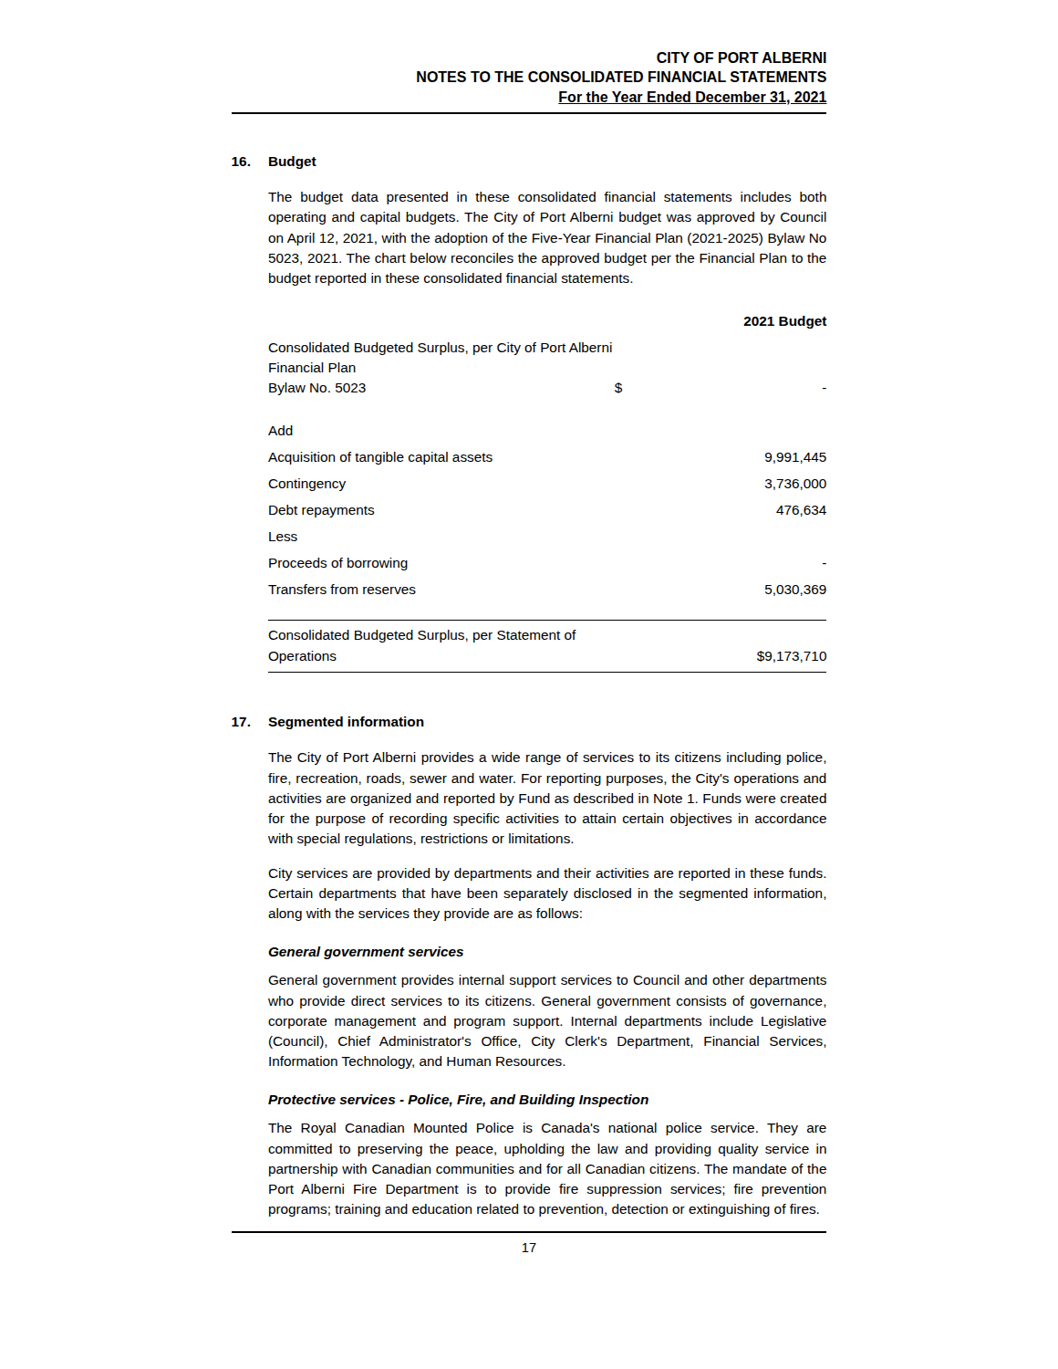CITY OF PORT ALBERNI
NOTES TO THE CONSOLIDATED FINANCIAL STATEMENTS
For the Year Ended December 31, 2021
16. Budget
The budget data presented in these consolidated financial statements includes both operating and capital budgets. The City of Port Alberni budget was approved by Council on April 12, 2021, with the adoption of the Five-Year Financial Plan (2021-2025) Bylaw No 5023, 2021. The chart below reconciles the approved budget per the Financial Plan to the budget reported in these consolidated financial statements.
| | | 2021 Budget |
| Consolidated Budgeted Surplus, per City of Port Alberni Financial Plan Bylaw No. 5023 | $ | - |
| Add | | |
| Acquisition of tangible capital assets | | 9,991,445 |
| Contingency | | 3,736,000 |
| Debt repayments | | 476,634 |
| Less | | |
| Proceeds of borrowing | | - |
| Transfers from reserves | | 5,030,369 |
| Consolidated Budgeted Surplus, per Statement of Operations | | $9,173,710 |
17. Segmented information
The City of Port Alberni provides a wide range of services to its citizens including police, fire, recreation, roads, sewer and water. For reporting purposes, the City's operations and activities are organized and reported by Fund as described in Note 1. Funds were created for the purpose of recording specific activities to attain certain objectives in accordance with special regulations, restrictions or limitations.
City services are provided by departments and their activities are reported in these funds. Certain departments that have been separately disclosed in the segmented information, along with the services they provide are as follows:
General government services
General government provides internal support services to Council and other departments who provide direct services to its citizens. General government consists of governance, corporate management and program support. Internal departments include Legislative (Council), Chief Administrator's Office, City Clerk's Department, Financial Services, Information Technology, and Human Resources.
Protective services - Police, Fire, and Building Inspection
The Royal Canadian Mounted Police is Canada's national police service. They are committed to preserving the peace, upholding the law and providing quality service in partnership with Canadian communities and for all Canadian citizens. The mandate of the Port Alberni Fire Department is to provide fire suppression services; fire prevention programs; training and education related to prevention, detection or extinguishing of fires.
17